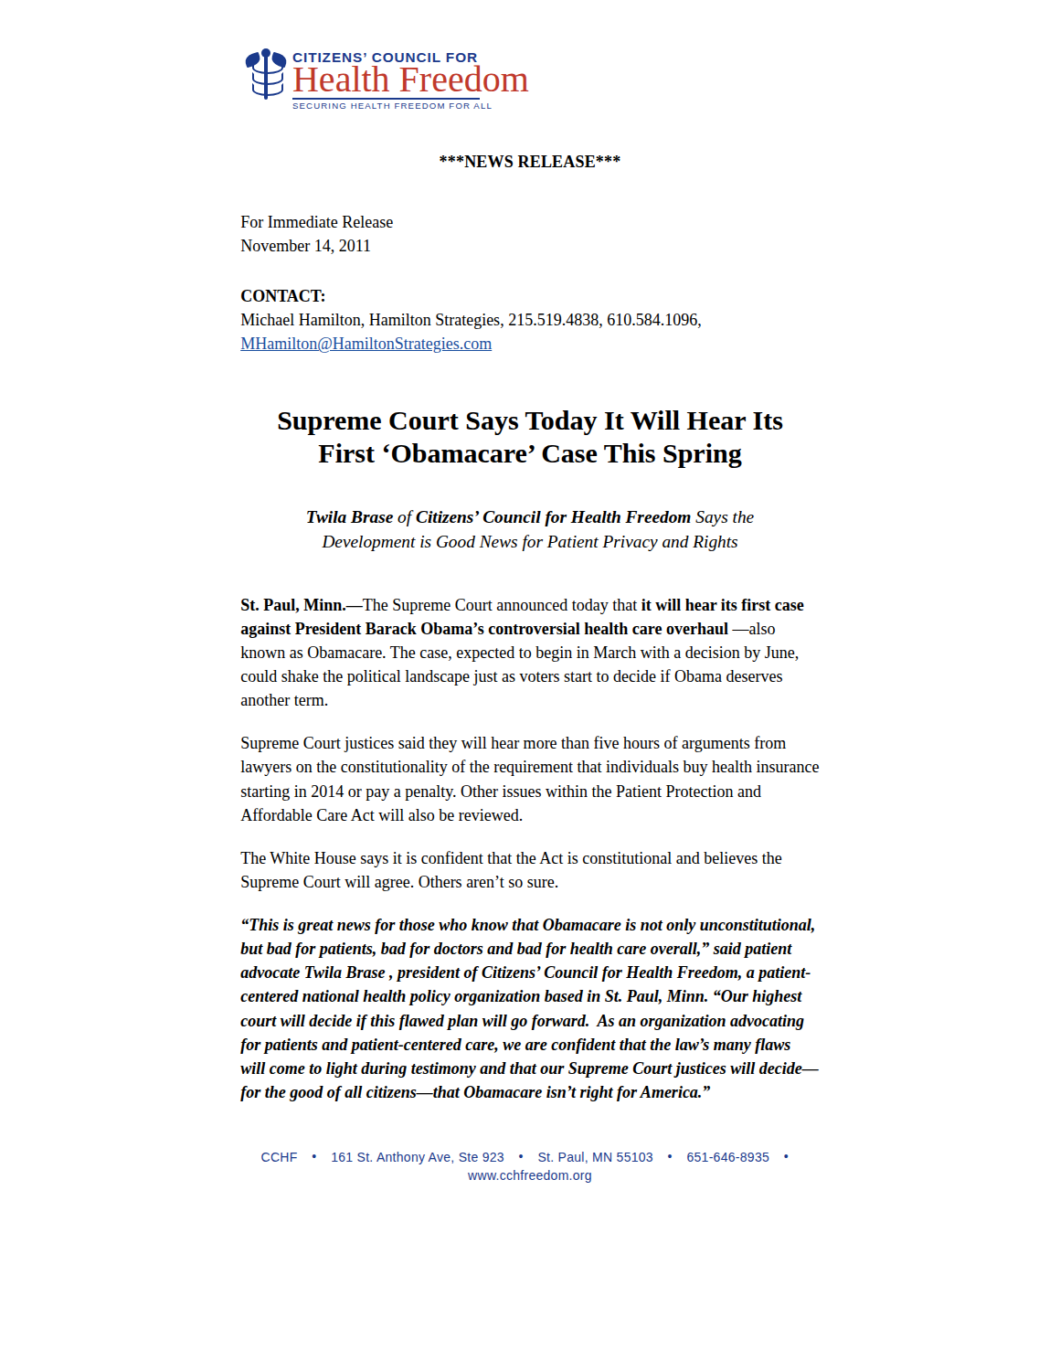Citizens’ Council for
Health Freedom
Securing Health Freedom for All
***NEWS RELEASE***
For Immediate Release
November 14, 2011
CONTACT:
Michael Hamilton, Hamilton Strategies, 215.519.4838, 610.584.1096,
MHamilton@HamiltonStrategies.com
Supreme Court Says Today It Will Hear Its First ‘Obamacare’ Case This Spring
Twila Brase of Citizens’ Council for Health Freedom Says the Development is Good News for Patient Privacy and Rights
St. Paul, Minn.—The Supreme Court announced today that it will hear its first case against President Barack Obama’s controversial health care overhaul —also known as Obamacare. The case, expected to begin in March with a decision by June, could shake the political landscape just as voters start to decide if Obama deserves another term.
Supreme Court justices said they will hear more than five hours of arguments from lawyers on the constitutionality of the requirement that individuals buy health insurance starting in 2014 or pay a penalty. Other issues within the Patient Protection and Affordable Care Act will also be reviewed.
The White House says it is confident that the Act is constitutional and believes the Supreme Court will agree. Others aren’t so sure.
“This is great news for those who know that Obamacare is not only unconstitutional, but bad for patients, bad for doctors and bad for health care overall,” said patient advocate Twila Brase , president of Citizens’ Council for Health Freedom, a patient-centered national health policy organization based in St. Paul, Minn. “Our highest court will decide if this flawed plan will go forward. As an organization advocating for patients and patient-centered care, we are confident that the law’s many flaws will come to light during testimony and that our Supreme Court justices will decide—for the good of all citizens—that Obamacare isn’t right for America.”
CCHF • 161 St. Anthony Ave, Ste 923 • St. Paul, MN 55103 • 651-646-8935 • www.cchfreedom.org